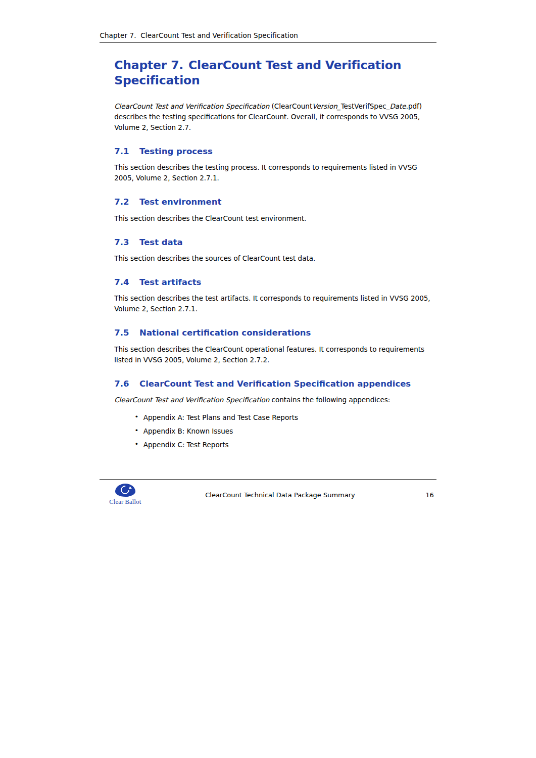Chapter 7. ClearCount Test and Verification Specification
Chapter 7. ClearCount Test and Verification Specification
ClearCount Test and Verification Specification (ClearCountVersion_TestVerifSpec_Date.pdf) describes the testing specifications for ClearCount. Overall, it corresponds to VVSG 2005, Volume 2, Section 2.7.
7.1 Testing process
This section describes the testing process. It corresponds to requirements listed in VVSG 2005, Volume 2, Section 2.7.1.
7.2 Test environment
This section describes the ClearCount test environment.
7.3 Test data
This section describes the sources of ClearCount test data.
7.4 Test artifacts
This section describes the test artifacts. It corresponds to requirements listed in VVSG 2005, Volume 2, Section 2.7.1.
7.5 National certification considerations
This section describes the ClearCount operational features. It corresponds to requirements listed in VVSG 2005, Volume 2, Section 2.7.2.
7.6 ClearCount Test and Verification Specification appendices
ClearCount Test and Verification Specification contains the following appendices:
Appendix A: Test Plans and Test Case Reports
Appendix B: Known Issues
Appendix C: Test Reports
Clear Ballot
ClearCount Technical Data Package Summary
16